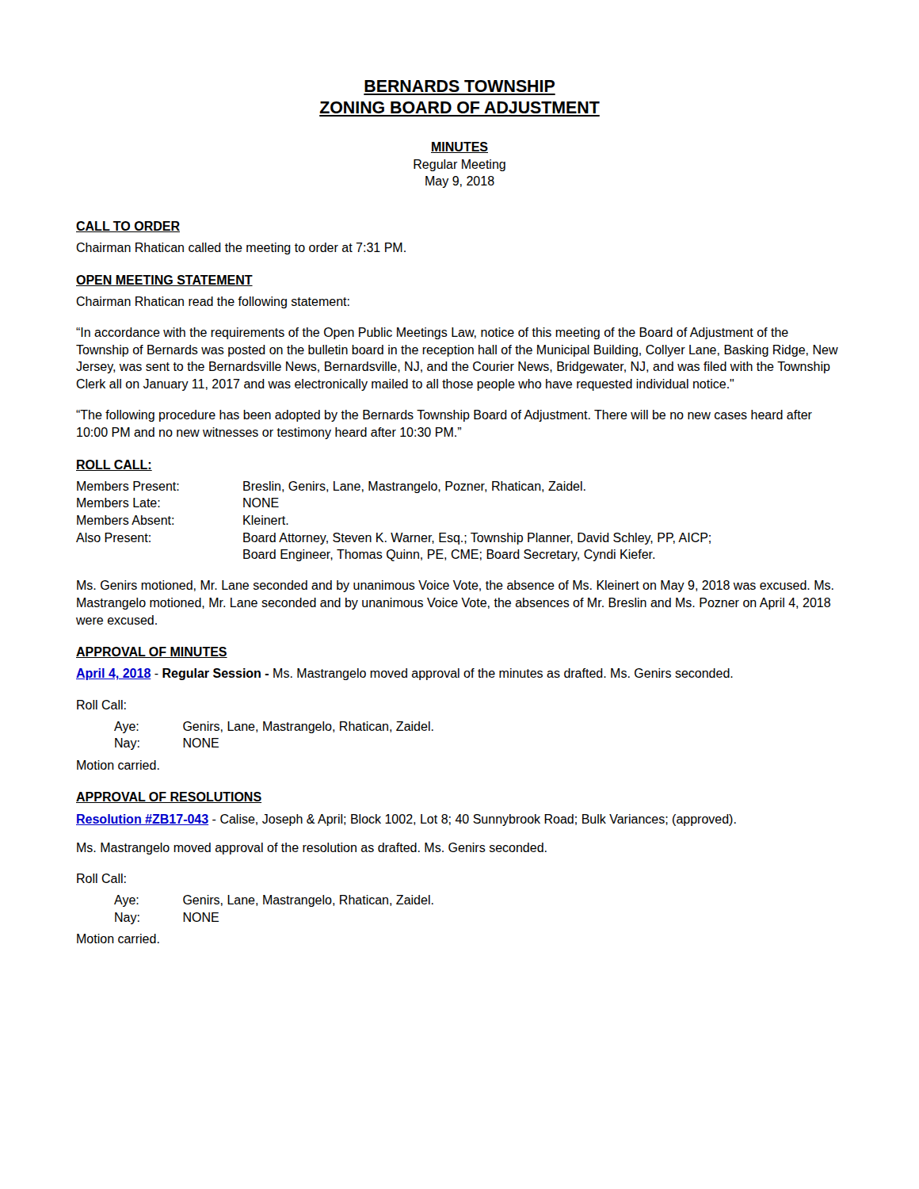BERNARDS TOWNSHIP
ZONING BOARD OF ADJUSTMENT
MINUTES
Regular Meeting
May 9, 2018
CALL TO ORDER
Chairman Rhatican called the meeting to order at 7:31 PM.
OPEN MEETING STATEMENT
Chairman Rhatican read the following statement:
“In accordance with the requirements of the Open Public Meetings Law, notice of this meeting of the Board of Adjustment of the Township of Bernards was posted on the bulletin board in the reception hall of the Municipal Building, Collyer Lane, Basking Ridge, New Jersey, was sent to the Bernardsville News, Bernardsville, NJ, and the Courier News, Bridgewater, NJ, and was filed with the Township Clerk all on January 11, 2017 and was electronically mailed to all those people who have requested individual notice."
“The following procedure has been adopted by the Bernards Township Board of Adjustment. There will be no new cases heard after 10:00 PM and no new witnesses or testimony heard after 10:30 PM.”
ROLL CALL:
| Members Present: | Breslin, Genirs, Lane, Mastrangelo, Pozner, Rhatican, Zaidel. |
| Members Late: | NONE |
| Members Absent: | Kleinert. |
| Also Present: | Board Attorney, Steven K. Warner, Esq.; Township Planner, David Schley, PP, AICP; Board Engineer, Thomas Quinn, PE, CME; Board Secretary, Cyndi Kiefer. |
Ms. Genirs motioned, Mr. Lane seconded and by unanimous Voice Vote, the absence of Ms. Kleinert on May 9, 2018 was excused. Ms. Mastrangelo motioned, Mr. Lane seconded and by unanimous Voice Vote, the absences of Mr. Breslin and Ms. Pozner on April 4, 2018 were excused.
APPROVAL OF MINUTES
April 4, 2018 - Regular Session - Ms. Mastrangelo moved approval of the minutes as drafted. Ms. Genirs seconded.
Roll Call:
| Aye: | Genirs, Lane, Mastrangelo, Rhatican, Zaidel. |
| Nay: | NONE |
Motion carried.
APPROVAL OF RESOLUTIONS
Resolution #ZB17-043 - Calise, Joseph & April; Block 1002, Lot 8; 40 Sunnybrook Road; Bulk Variances; (approved).
Ms. Mastrangelo moved approval of the resolution as drafted. Ms. Genirs seconded.
Roll Call:
| Aye: | Genirs, Lane, Mastrangelo, Rhatican, Zaidel. |
| Nay: | NONE |
Motion carried.